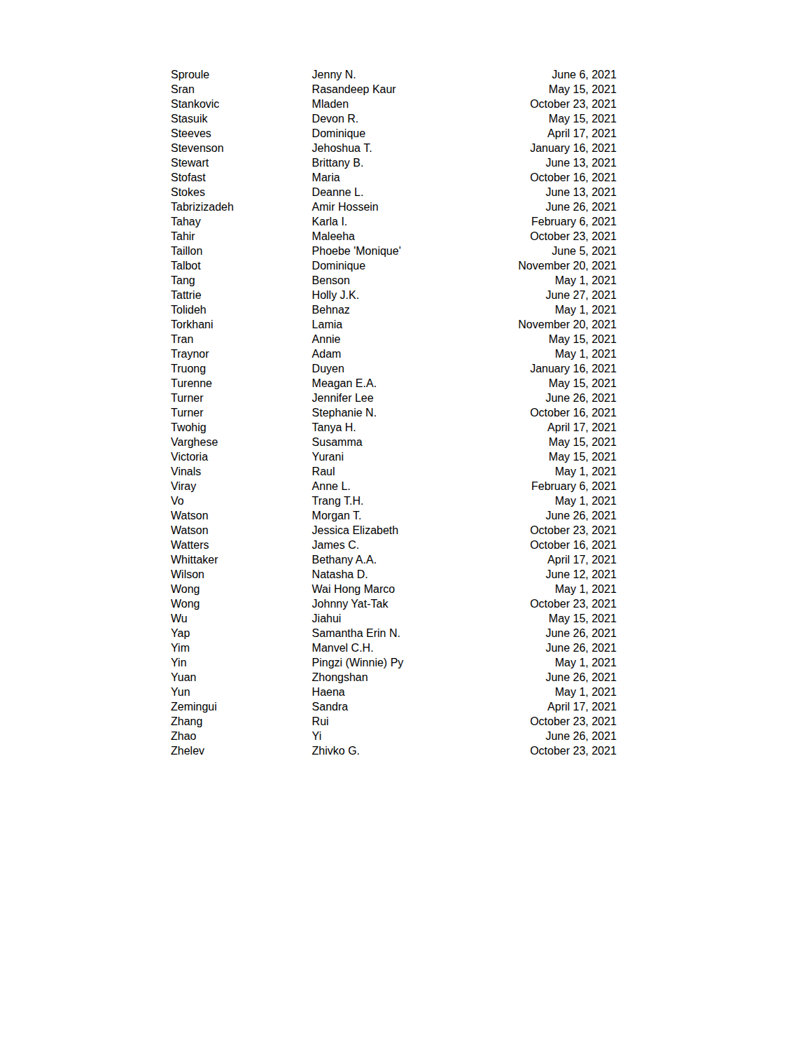| Sproule | Jenny N. | June 6, 2021 |
| Sran | Rasandeep Kaur | May 15, 2021 |
| Stankovic | Mladen | October 23, 2021 |
| Stasuik | Devon R. | May 15, 2021 |
| Steeves | Dominique | April 17, 2021 |
| Stevenson | Jehoshua T. | January 16, 2021 |
| Stewart | Brittany B. | June 13, 2021 |
| Stofast | Maria | October 16, 2021 |
| Stokes | Deanne L. | June 13, 2021 |
| Tabrizizadeh | Amir Hossein | June 26, 2021 |
| Tahay | Karla I. | February 6, 2021 |
| Tahir | Maleeha | October 23, 2021 |
| Taillon | Phoebe 'Monique' | June 5, 2021 |
| Talbot | Dominique | November 20, 2021 |
| Tang | Benson | May 1, 2021 |
| Tattrie | Holly J.K. | June 27, 2021 |
| Tolideh | Behnaz | May 1, 2021 |
| Torkhani | Lamia | November 20, 2021 |
| Tran | Annie | May 15, 2021 |
| Traynor | Adam | May 1, 2021 |
| Truong | Duyen | January 16, 2021 |
| Turenne | Meagan E.A. | May 15, 2021 |
| Turner | Jennifer Lee | June 26, 2021 |
| Turner | Stephanie N. | October 16, 2021 |
| Twohig | Tanya H. | April 17, 2021 |
| Varghese | Susamma | May 15, 2021 |
| Victoria | Yurani | May 15, 2021 |
| Vinals | Raul | May 1, 2021 |
| Viray | Anne L. | February 6, 2021 |
| Vo | Trang T.H. | May 1, 2021 |
| Watson | Morgan T. | June 26, 2021 |
| Watson | Jessica Elizabeth | October 23, 2021 |
| Watters | James C. | October 16, 2021 |
| Whittaker | Bethany A.A. | April 17, 2021 |
| Wilson | Natasha D. | June 12, 2021 |
| Wong | Wai Hong Marco | May 1, 2021 |
| Wong | Johnny Yat-Tak | October 23, 2021 |
| Wu | Jiahui | May 15, 2021 |
| Yap | Samantha Erin N. | June 26, 2021 |
| Yim | Manvel C.H. | June 26, 2021 |
| Yin | Pingzi (Winnie) Py | May 1, 2021 |
| Yuan | Zhongshan | June 26, 2021 |
| Yun | Haena | May 1, 2021 |
| Zemingui | Sandra | April 17, 2021 |
| Zhang | Rui | October 23, 2021 |
| Zhao | Yi | June 26, 2021 |
| Zhelev | Zhivko G. | October 23, 2021 |